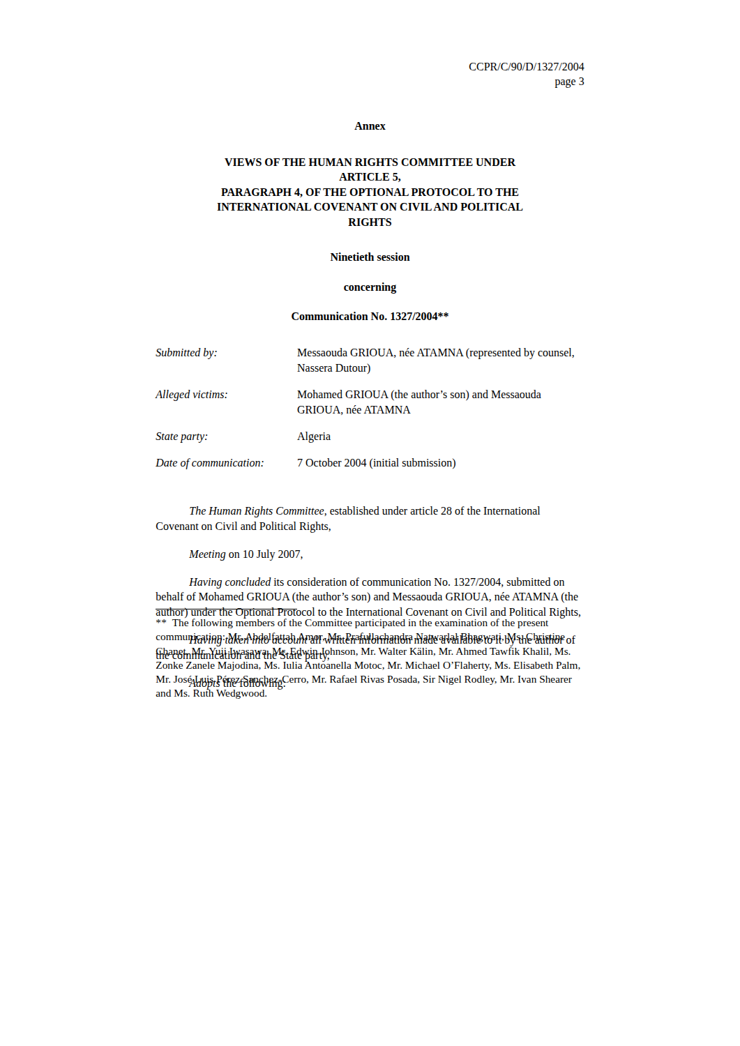CCPR/C/90/D/1327/2004
page 3
Annex
Views of the Human Rights Committee under article 5,
paragraph 4, of the Optional Protocol to the
International Covenant on Civil and Political Rights
Ninetieth session
concerning
Communication No. 1327/2004**
| Submitted by : | Messaouda GRIOUA, née ATAMNA (represented by counsel, Nassera Dutour) |
| Alleged victims : | Mohamed GRIOUA (the author’s son) and Messaouda GRIOUA, née ATAMNA |
| State party : | Algeria |
| Date of communication : | 7 October 2004 (initial submission) |
The Human Rights Committee, established under article 28 of the International Covenant on Civil and Political Rights,
Meeting on 10 July 2007,
Having concluded its consideration of communication No. 1327/2004, submitted on behalf of Mohamed GRIOUA (the author’s son) and Messaouda GRIOUA, née ATAMNA (the author) under the Optional Protocol to the International Covenant on Civil and Political Rights,
Having taken into account all written information made available to it by the author of the communication and the State party,
Adopts the following:
** The following members of the Committee participated in the examination of the present communication: Mr. Abdelfattah Amor, Mr. Prafullachandra Natwarlal Bhagwati, Ms. Christine Chanet, Mr. Yuji Iwasawa, Mr. Edwin Johnson, Mr. Walter Kälin, Mr. Ahmed Tawfik Khalil, Ms. Zonke Zanele Majodina, Ms. Iulia Antoanella Motoc, Mr. Michael O’Flaherty, Ms. Elisabeth Palm, Mr. José Luis Pérez Sanchez-Cerro, Mr. Rafael Rivas Posada, Sir Nigel Rodley, Mr. Ivan Shearer and Ms. Ruth Wedgwood.